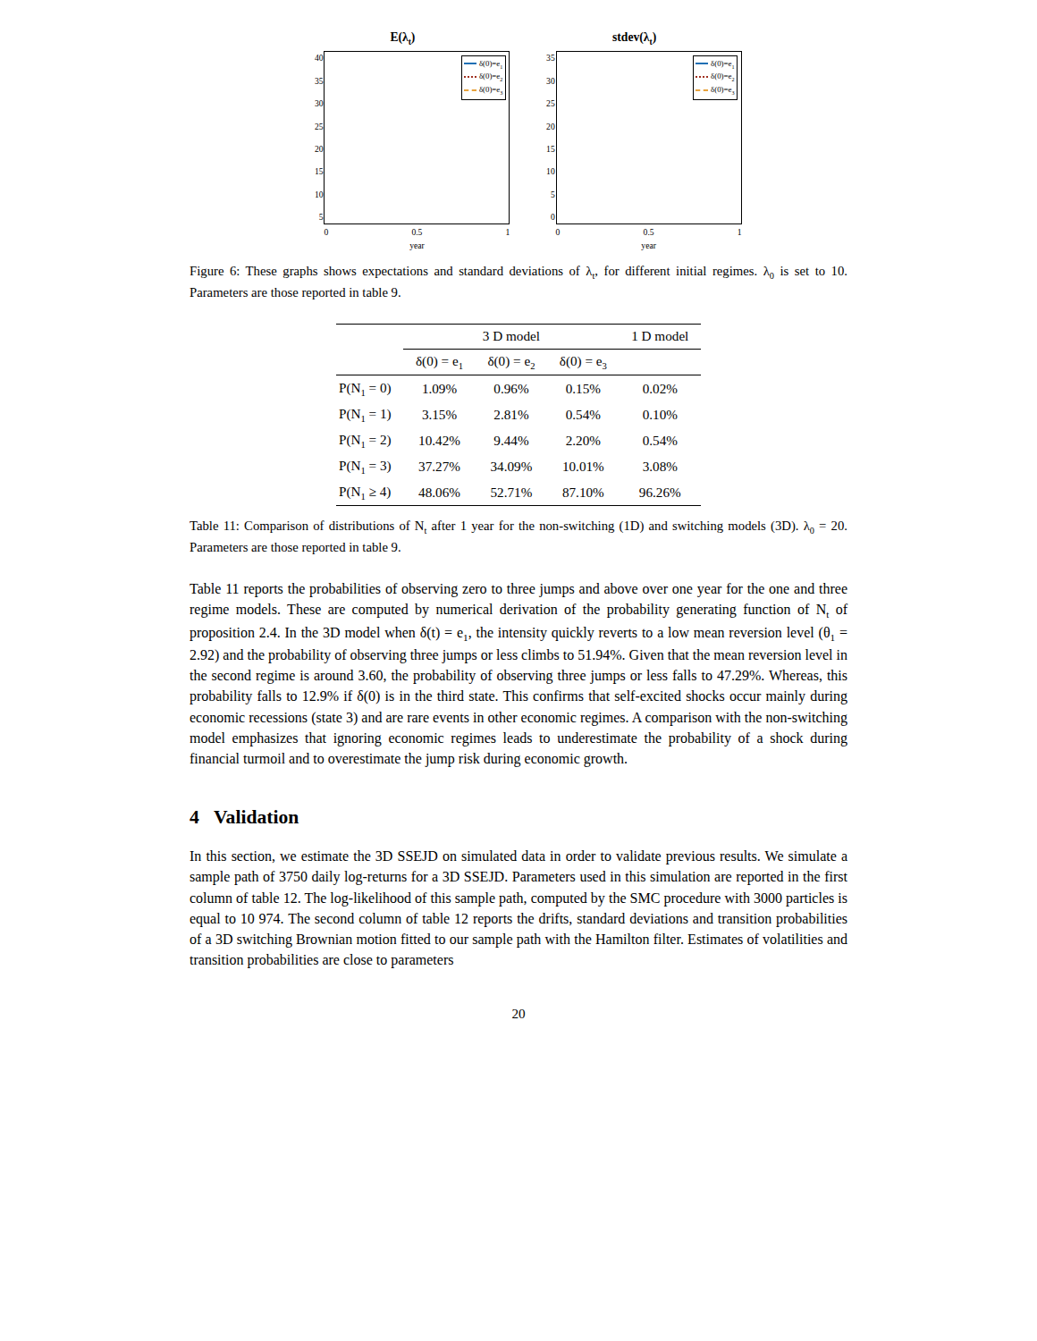E(λt)
403530252015105
δ(0)=e1
δ(0)=e2
δ(0)=e3
00.51
year
stdev(λt)
35302520151050
δ(0)=e1
δ(0)=e2
δ(0)=e3
00.51
year
Figure 6: These graphs shows expectations and standard deviations of λt, for different initial regimes. λ0 is set to 10. Parameters are those reported in table 9.
| | 3 D model | 1 D model |
| | δ(0) = e 1 | δ(0) = e 2 | δ(0) = e 3 | |
| P(N 1 = 0) | 1.09% | 0.96% | 0.15% | 0.02% |
| P(N 1 = 1) | 3.15% | 2.81% | 0.54% | 0.10% |
| P(N 1 = 2) | 10.42% | 9.44% | 2.20% | 0.54% |
| P(N 1 = 3) | 37.27% | 34.09% | 10.01% | 3.08% |
| P(N 1 ≥ 4) | 48.06% | 52.71% | 87.10% | 96.26% |
Table 11: Comparison of distributions of Nt after 1 year for the non-switching (1D) and switching models (3D). λ0 = 20. Parameters are those reported in table 9.
Table 11 reports the probabilities of observing zero to three jumps and above over one year for the one and three regime models. These are computed by numerical derivation of the probability generating function of Nt of proposition 2.4. In the 3D model when δ(t) = e1, the intensity quickly reverts to a low mean reversion level (θ1 = 2.92) and the probability of observing three jumps or less climbs to 51.94%. Given that the mean reversion level in the second regime is around 3.60, the probability of observing three jumps or less falls to 47.29%. Whereas, this probability falls to 12.9% if δ(0) is in the third state. This confirms that self-excited shocks occur mainly during economic recessions (state 3) and are rare events in other economic regimes. A comparison with the non-switching model emphasizes that ignoring economic regimes leads to underestimate the probability of a shock during financial turmoil and to overestimate the jump risk during economic growth.
4 Validation
In this section, we estimate the 3D SSEJD on simulated data in order to validate previous results. We simulate a sample path of 3750 daily log-returns for a 3D SSEJD. Parameters used in this simulation are reported in the first column of table 12. The log-likelihood of this sample path, computed by the SMC procedure with 3000 particles is equal to 10 974. The second column of table 12 reports the drifts, standard deviations and transition probabilities of a 3D switching Brownian motion fitted to our sample path with the Hamilton filter. Estimates of volatilities and transition probabilities are close to parameters
20